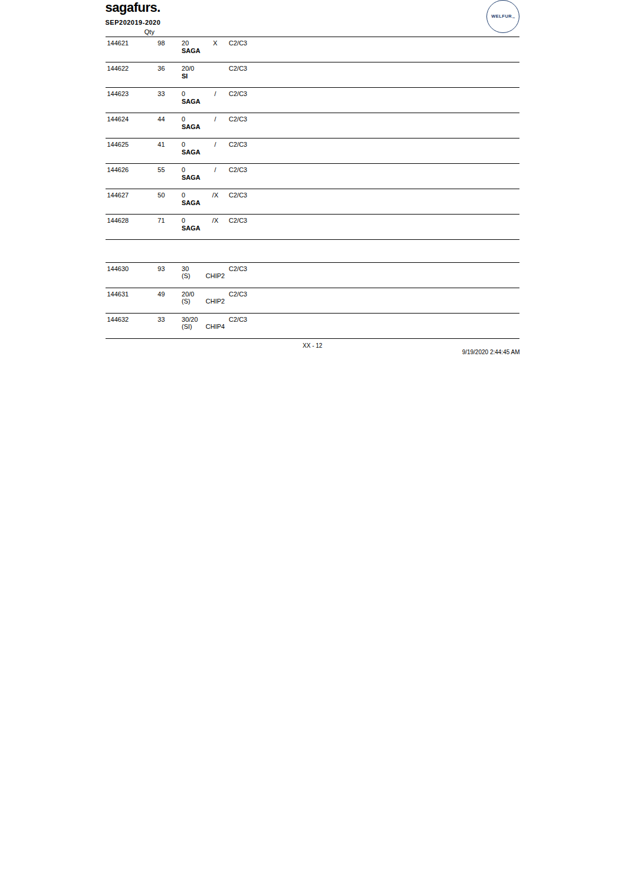WELFUR™
saga furs.
SEP202019-2020
| | Qty | | | |
| --- | --- | --- | --- | --- |
| 144621 | 98 | 20 X C2/C3 SAGA | | |
| 144622 | 36 | 20/0 C2/C3 SI | | |
| 144623 | 33 | 0 / C2/C3 SAGA | | |
| 144624 | 44 | 0 / C2/C3 SAGA | | |
| 144625 | 41 | 0 / C2/C3 SAGA | | |
| 144626 | 55 | 0 / C2/C3 SAGA | | |
| 144627 | 50 | 0 /X C2/C3 SAGA | | |
| 144628 | 71 | 0 /X C2/C3 SAGA | | |
| 144630 | 93 | 30 C2/C3 (S) CHIP2 | | |
| 144631 | 49 | 20/0 C2/C3 (S) CHIP2 | | |
| 144632 | 33 | 30/20 C2/C3 (SI) CHIP4 | | |
XX - 12
9/19/2020 2:44:45 AM